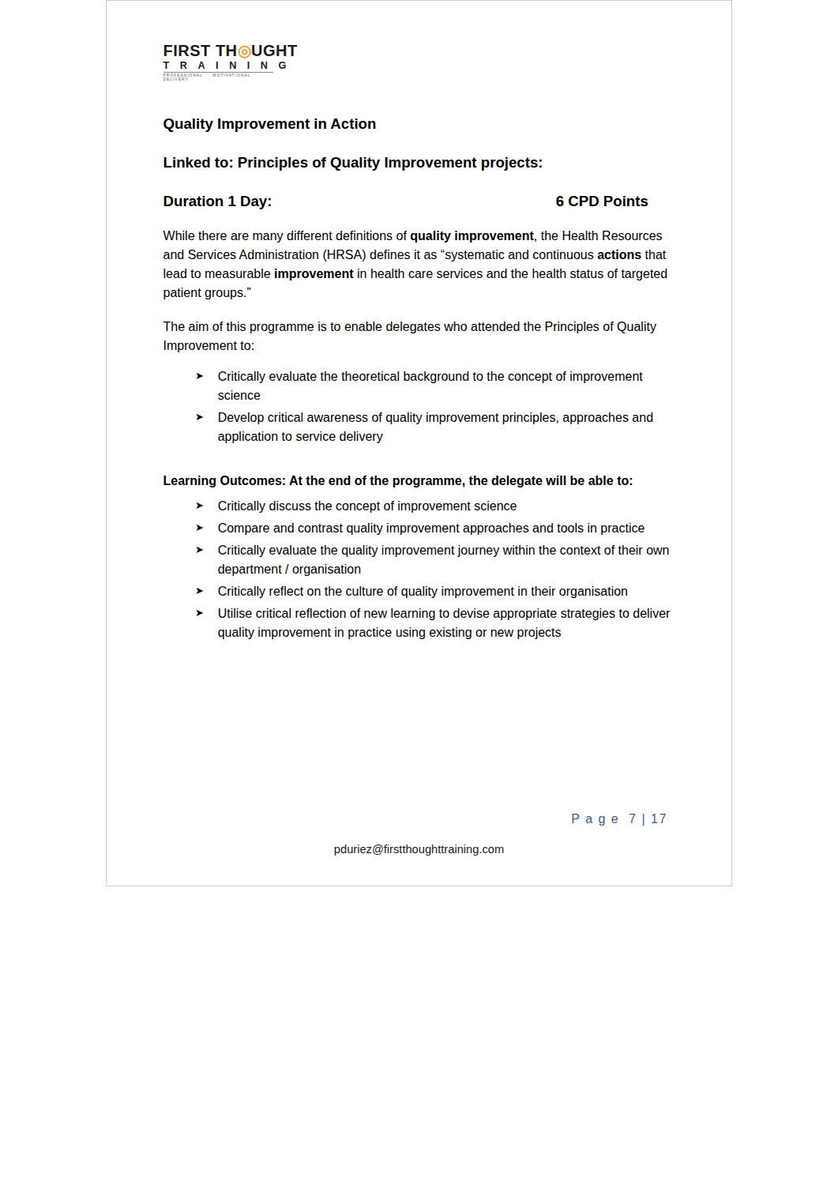FIRST TH◎UGHT
T R A I N I N G
PROFESSIONAL · MOTIVATIONAL · DELIVERY
Quality Improvement in Action
Linked to: Principles of Quality Improvement projects:
Duration 1 Day: 6 CPD Points
While there are many different definitions of quality improvement, the Health Resources and Services Administration (HRSA) defines it as “systematic and continuous actions that lead to measurable improvement in health care services and the health status of targeted patient groups.”
The aim of this programme is to enable delegates who attended the Principles of Quality Improvement to:
Critically evaluate the theoretical background to the concept of improvement science
Develop critical awareness of quality improvement principles, approaches and application to service delivery
Learning Outcomes: At the end of the programme, the delegate will be able to:
Critically discuss the concept of improvement science
Compare and contrast quality improvement approaches and tools in practice
Critically evaluate the quality improvement journey within the context of their own department / organisation
Critically reflect on the culture of quality improvement in their organisation
Utilise critical reflection of new learning to devise appropriate strategies to deliver quality improvement in practice using existing or new projects
P a g e 7 | 17
pduriez@firstthoughttraining.com